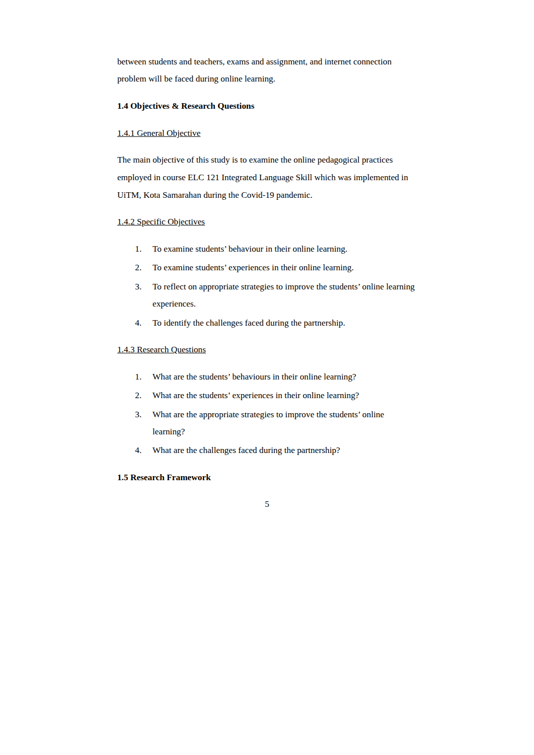between students and teachers, exams and assignment, and internet connection problem will be faced during online learning.
1.4 Objectives & Research Questions
1.4.1 General Objective
The main objective of this study is to examine the online pedagogical practices employed in course ELC 121 Integrated Language Skill which was implemented in UiTM, Kota Samarahan during the Covid-19 pandemic.
1.4.2 Specific Objectives
To examine students’ behaviour in their online learning.
To examine students’ experiences in their online learning.
To reflect on appropriate strategies to improve the students’ online learning experiences.
To identify the challenges faced during the partnership.
1.4.3 Research Questions
What are the students’ behaviours in their online learning?
What are the students’ experiences in their online learning?
What are the appropriate strategies to improve the students’ online learning?
What are the challenges faced during the partnership?
1.5 Research Framework
5